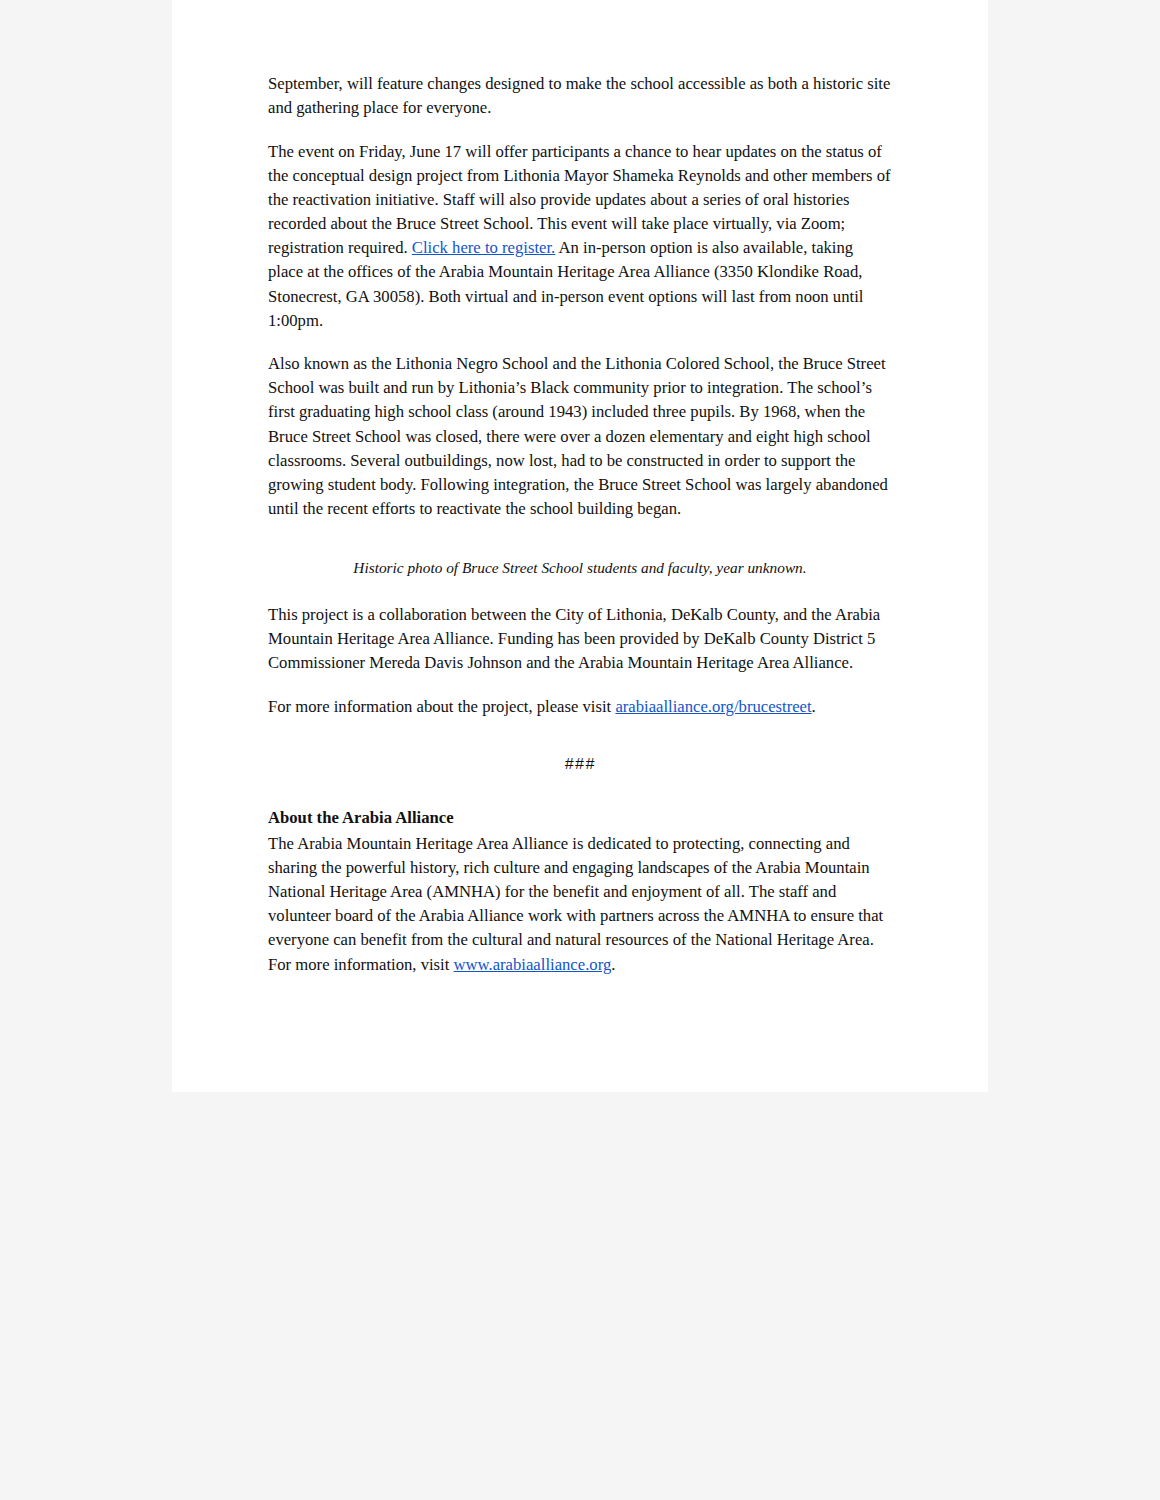September, will feature changes designed to make the school accessible as both a historic site and gathering place for everyone.
The event on Friday, June 17 will offer participants a chance to hear updates on the status of the conceptual design project from Lithonia Mayor Shameka Reynolds and other members of the reactivation initiative. Staff will also provide updates about a series of oral histories recorded about the Bruce Street School. This event will take place virtually, via Zoom; registration required. Click here to register. An in-person option is also available, taking place at the offices of the Arabia Mountain Heritage Area Alliance (3350 Klondike Road, Stonecrest, GA 30058). Both virtual and in-person event options will last from noon until 1:00pm.
Also known as the Lithonia Negro School and the Lithonia Colored School, the Bruce Street School was built and run by Lithonia’s Black community prior to integration. The school’s first graduating high school class (around 1943) included three pupils. By 1968, when the Bruce Street School was closed, there were over a dozen elementary and eight high school classrooms. Several outbuildings, now lost, had to be constructed in order to support the growing student body. Following integration, the Bruce Street School was largely abandoned until the recent efforts to reactivate the school building began.
Historic photo of Bruce Street School students and faculty, year unknown.
This project is a collaboration between the City of Lithonia, DeKalb County, and the Arabia Mountain Heritage Area Alliance. Funding has been provided by DeKalb County District 5 Commissioner Mereda Davis Johnson and the Arabia Mountain Heritage Area Alliance.
For more information about the project, please visit arabiaalliance.org/brucestreet.
###
About the Arabia Alliance
The Arabia Mountain Heritage Area Alliance is dedicated to protecting, connecting and sharing the powerful history, rich culture and engaging landscapes of the Arabia Mountain National Heritage Area (AMNHA) for the benefit and enjoyment of all. The staff and volunteer board of the Arabia Alliance work with partners across the AMNHA to ensure that everyone can benefit from the cultural and natural resources of the National Heritage Area. For more information, visit www.arabiaalliance.org.